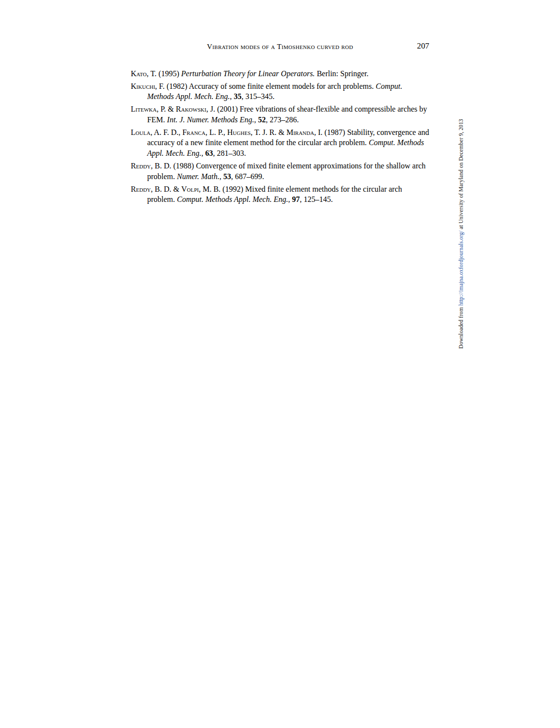Vibration modes of a Timoshenko curved rod 207
Kato, T. (1995) Perturbation Theory for Linear Operators. Berlin: Springer.
Kikuchi, F. (1982) Accuracy of some finite element models for arch problems. Comput. Methods Appl. Mech. Eng., 35, 315–345.
Litewka, P. & Rakowski, J. (2001) Free vibrations of shear-flexible and compressible arches by FEM. Int. J. Numer. Methods Eng., 52, 273–286.
Loula, A. F. D., Franca, L. P., Hughes, T. J. R. & Miranda, I. (1987) Stability, convergence and accuracy of a new finite element method for the circular arch problem. Comput. Methods Appl. Mech. Eng., 63, 281–303.
Reddy, B. D. (1988) Convergence of mixed finite element approximations for the shallow arch problem. Numer. Math., 53, 687–699.
Reddy, B. D. & Volpi, M. B. (1992) Mixed finite element methods for the circular arch problem. Comput. Methods Appl. Mech. Eng., 97, 125–145.
Downloaded from http://imajna.oxfordjournals.org/ at University of Maryland on December 9, 2013